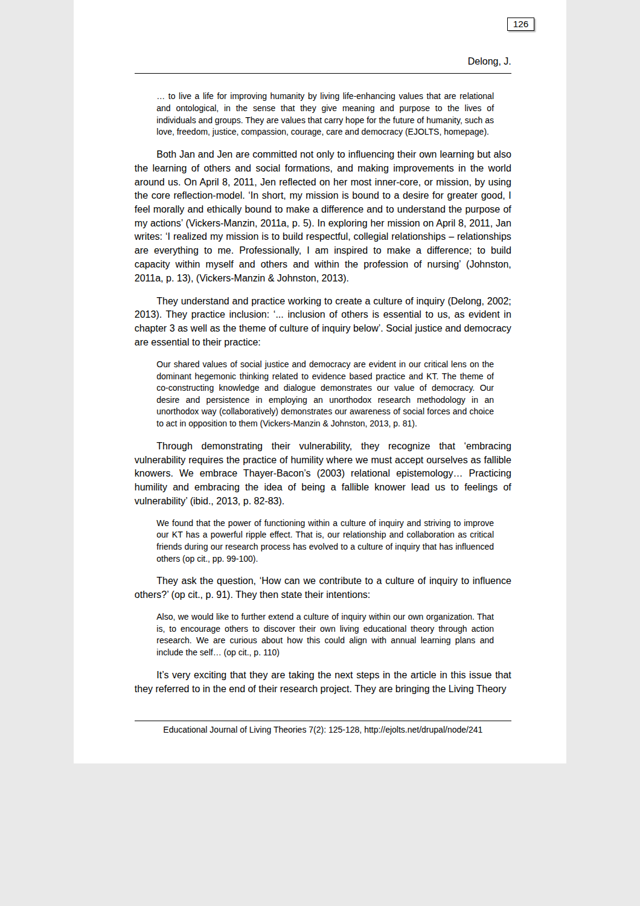126
Delong, J.
… to live a life for improving humanity by living life-enhancing values that are relational and ontological, in the sense that they give meaning and purpose to the lives of individuals and groups. They are values that carry hope for the future of humanity, such as love, freedom, justice, compassion, courage, care and democracy (EJOLTS, homepage).
Both Jan and Jen are committed not only to influencing their own learning but also the learning of others and social formations, and making improvements in the world around us. On April 8, 2011, Jen reflected on her most inner-core, or mission, by using the core reflection-model. ‘In short, my mission is bound to a desire for greater good, I feel morally and ethically bound to make a difference and to understand the purpose of my actions’ (Vickers-Manzin, 2011a, p. 5). In exploring her mission on April 8, 2011, Jan writes: ‘I realized my mission is to build respectful, collegial relationships – relationships are everything to me. Professionally, I am inspired to make a difference; to build capacity within myself and others and within the profession of nursing’ (Johnston, 2011a, p. 13), (Vickers-Manzin & Johnston, 2013).
They understand and practice working to create a culture of inquiry (Delong, 2002; 2013). They practice inclusion: ‘... inclusion of others is essential to us, as evident in chapter 3 as well as the theme of culture of inquiry below’. Social justice and democracy are essential to their practice:
Our shared values of social justice and democracy are evident in our critical lens on the dominant hegemonic thinking related to evidence based practice and KT. The theme of co-constructing knowledge and dialogue demonstrates our value of democracy. Our desire and persistence in employing an unorthodox research methodology in an unorthodox way (collaboratively) demonstrates our awareness of social forces and choice to act in opposition to them (Vickers-Manzin & Johnston, 2013, p. 81).
Through demonstrating their vulnerability, they recognize that ‘embracing vulnerability requires the practice of humility where we must accept ourselves as fallible knowers. We embrace Thayer-Bacon’s (2003) relational epistemology… Practicing humility and embracing the idea of being a fallible knower lead us to feelings of vulnerability’ (ibid., 2013, p. 82-83).
We found that the power of functioning within a culture of inquiry and striving to improve our KT has a powerful ripple effect. That is, our relationship and collaboration as critical friends during our research process has evolved to a culture of inquiry that has influenced others (op cit., pp. 99-100).
They ask the question, ‘How can we contribute to a culture of inquiry to influence others?’ (op cit., p. 91). They then state their intentions:
Also, we would like to further extend a culture of inquiry within our own organization. That is, to encourage others to discover their own living educational theory through action research. We are curious about how this could align with annual learning plans and include the self… (op cit., p. 110)
It’s very exciting that they are taking the next steps in the article in this issue that they referred to in the end of their research project. They are bringing the Living Theory
Educational Journal of Living Theories 7(2): 125-128, http://ejolts.net/drupal/node/241